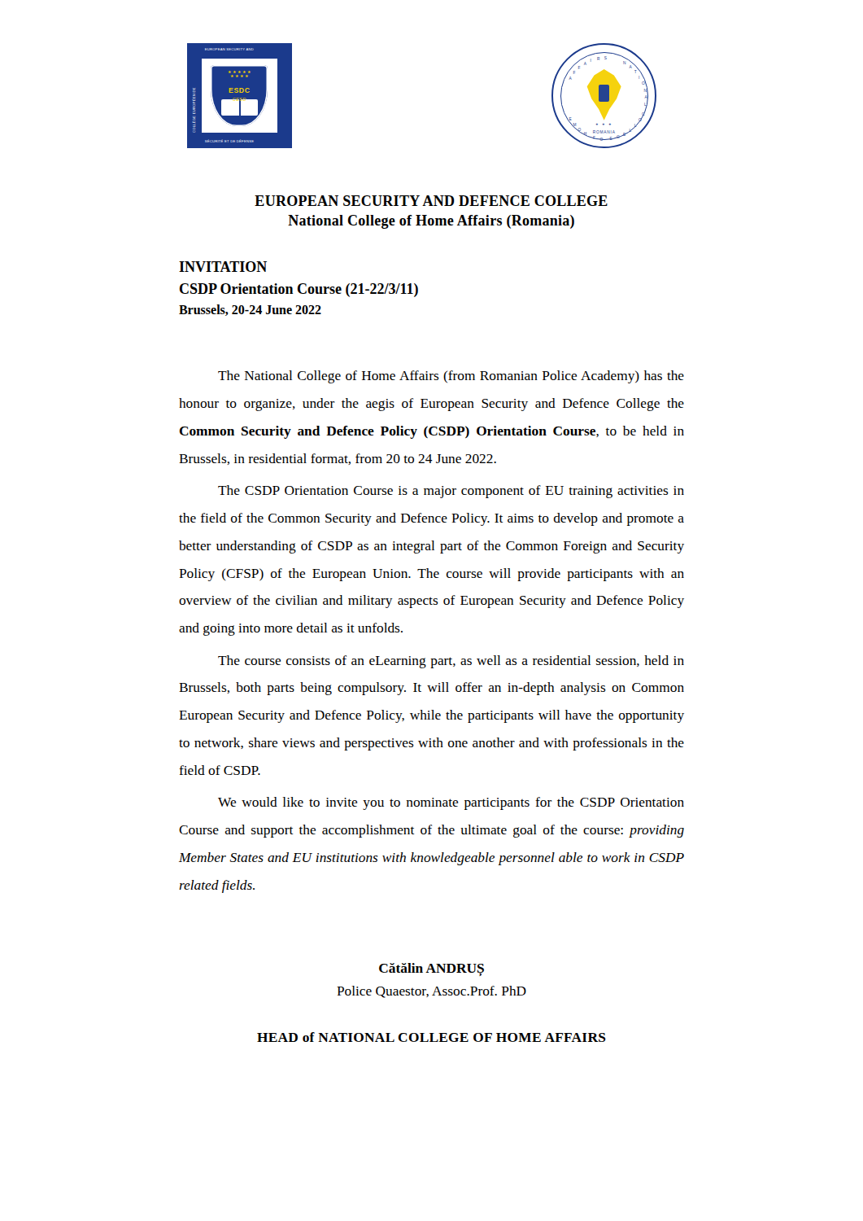EUROPEAN SECURITY AND
SÉCURITÉ ET DE DÉFENSE
COLLÈGE EUROPÉEN DE
DEFENCE COLLEGE
★ ★ ★ ★ ★
★ ★ ★ ★
ESDCCESD
N A T I O N A L C O L L E G E O F H O M E A F F A I R S
★ ★ ★
ROMANIA
EUROPEAN SECURITY AND DEFENCE COLLEGE
National College of Home Affairs (Romania)
INVITATION
CSDP Orientation Course (21-22/3/11)
Brussels, 20-24 June 2022
The National College of Home Affairs (from Romanian Police Academy) has the honour to organize, under the aegis of European Security and Defence College the Common Security and Defence Policy (CSDP) Orientation Course, to be held in Brussels, in residential format, from 20 to 24 June 2022.
The CSDP Orientation Course is a major component of EU training activities in the field of the Common Security and Defence Policy. It aims to develop and promote a better understanding of CSDP as an integral part of the Common Foreign and Security Policy (CFSP) of the European Union. The course will provide participants with an overview of the civilian and military aspects of European Security and Defence Policy and going into more detail as it unfolds.
The course consists of an eLearning part, as well as a residential session, held in Brussels, both parts being compulsory. It will offer an in-depth analysis on Common European Security and Defence Policy, while the participants will have the opportunity to network, share views and perspectives with one another and with professionals in the field of CSDP.
We would like to invite you to nominate participants for the CSDP Orientation Course and support the accomplishment of the ultimate goal of the course: providing Member States and EU institutions with knowledgeable personnel able to work in CSDP related fields.
Cătălin ANDRUȘ
Police Quaestor, Assoc.Prof. PhD
HEAD of NATIONAL COLLEGE OF HOME AFFAIRS